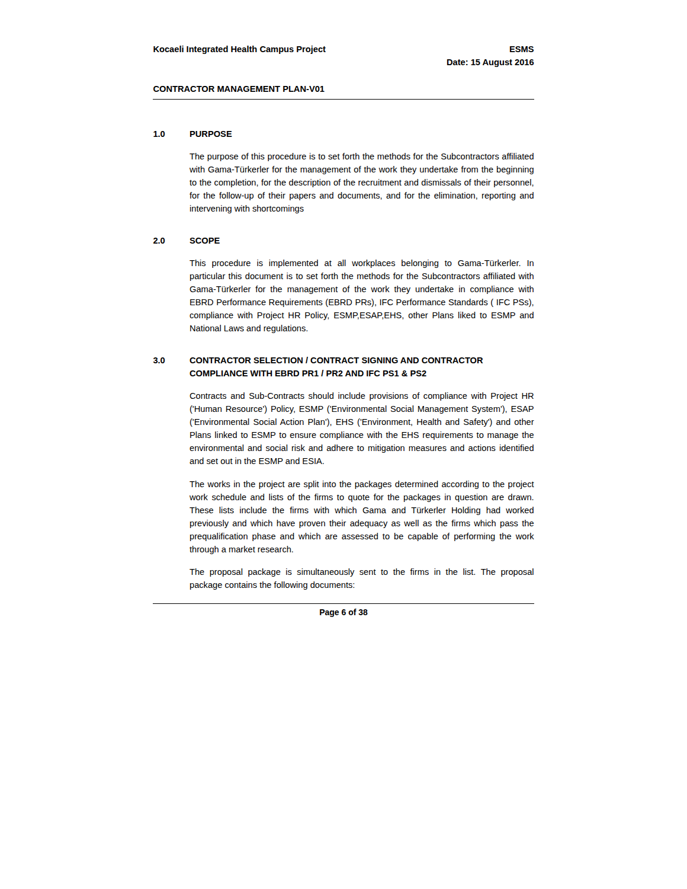Kocaeli Integrated Health Campus Project
ESMS Date: 15 August 2016
CONTRACTOR MANAGEMENT PLAN-V01
1.0 PURPOSE
The purpose of this procedure is to set forth the methods for the Subcontractors affiliated with Gama-Türkerler for the management of the work they undertake from the beginning to the completion, for the description of the recruitment and dismissals of their personnel, for the follow-up of their papers and documents, and for the elimination, reporting and intervening with shortcomings
2.0 SCOPE
This procedure is implemented at all workplaces belonging to Gama-Türkerler. In particular this document is to set forth the methods for the Subcontractors affiliated with Gama-Türkerler for the management of the work they undertake in compliance with EBRD Performance Requirements (EBRD PRs), IFC Performance Standards ( IFC PSs), compliance with Project HR Policy, ESMP,ESAP,EHS, other Plans liked to ESMP and National Laws and regulations.
3.0 CONTRACTOR SELECTION / CONTRACT SIGNING AND CONTRACTOR COMPLIANCE WITH EBRD PR1 / PR2 AND IFC PS1 & PS2
Contracts and Sub-Contracts should include provisions of compliance with Project HR ('Human Resource') Policy, ESMP ('Environmental Social Management System'), ESAP ('Environmental Social Action Plan'), EHS ('Environment, Health and Safety') and other Plans linked to ESMP to ensure compliance with the EHS requirements to manage the environmental and social risk and adhere to mitigation measures and actions identified and set out in the ESMP and ESIA.
The works in the project are split into the packages determined according to the project work schedule and lists of the firms to quote for the packages in question are drawn. These lists include the firms with which Gama and Türkerler Holding had worked previously and which have proven their adequacy as well as the firms which pass the prequalification phase and which are assessed to be capable of performing the work through a market research.
The proposal package is simultaneously sent to the firms in the list. The proposal package contains the following documents:
Page 6 of 38